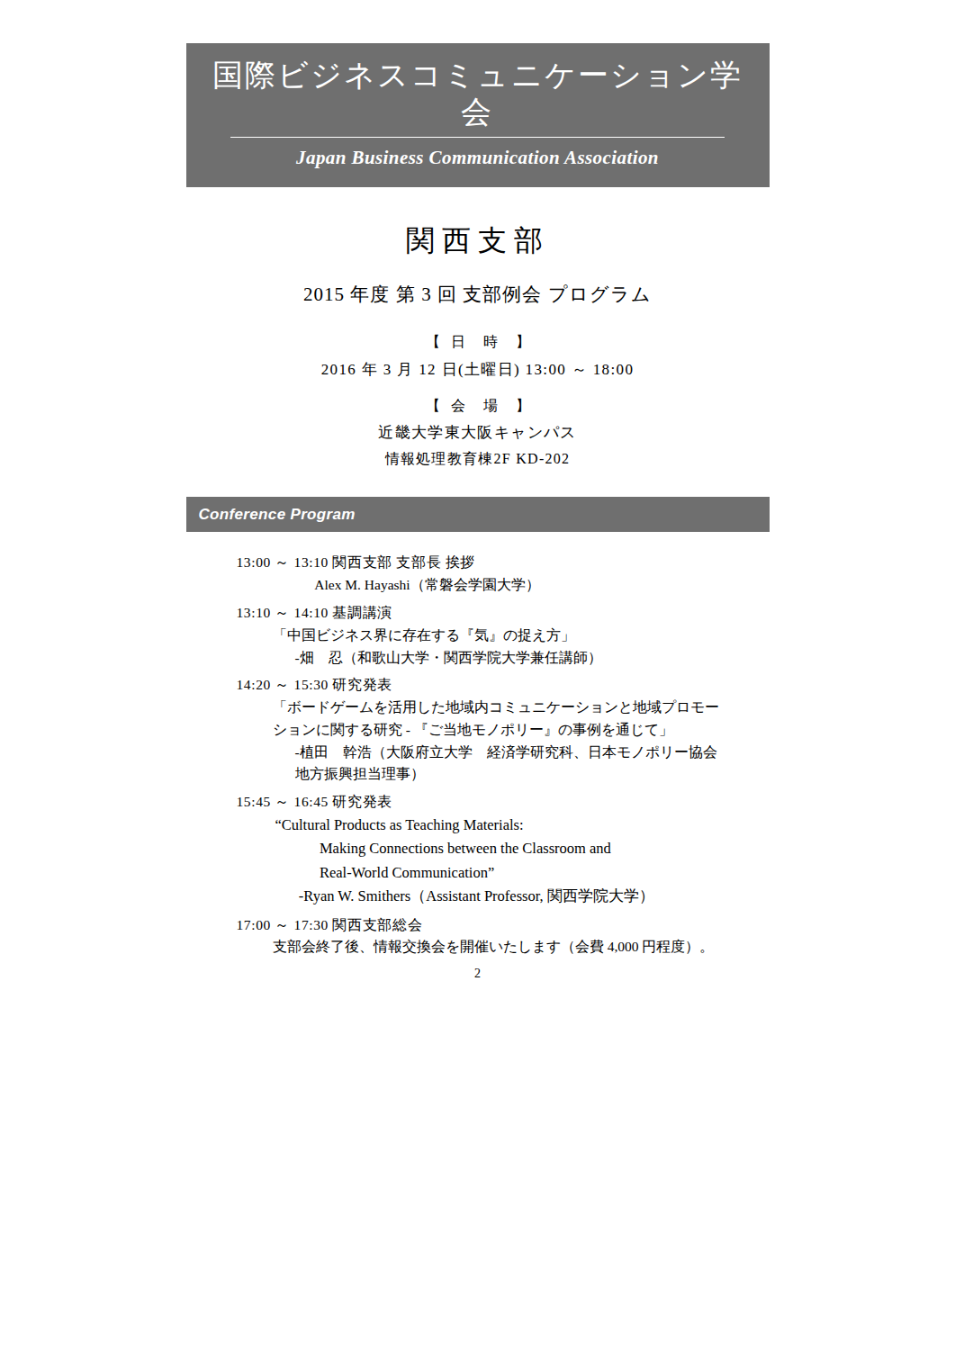国際ビジネスコミュニケーション学会
Japan Business Communication Association
関西支部
2015 年度 第 3 回 支部例会 プログラム
【 日 時 】
2016 年 3 月 12 日(土曜日) 13:00 ～ 18:00
【 会 場 】
近畿大学東大阪キャンパス
情報処理教育棟2F KD-202
Conference Program
13:00 ～ 13:10 関西支部 支部長 挨拶
Alex M. Hayashi（常磐会学園大学）
13:10 ～ 14:10 基調講演
「中国ビジネス界に存在する『気』の捉え方」
-畑　忍（和歌山大学・関西学院大学兼任講師）
14:20 ～ 15:30 研究発表
「ボードゲームを活用した地域内コミュニケーションと地域プロモー
ションに関する研究 - 『ご当地モノポリー』の事例を通じて」
-植田　幹浩（大阪府立大学　経済学研究科、日本モノポリー協会
地方振興担当理事）
15:45 ～ 16:45 研究発表
“Cultural Products as Teaching Materials:
Making Connections between the Classroom and
Real-World Communication”
-Ryan W. Smithers（Assistant Professor, 関西学院大学）
17:00 ～ 17:30 関西支部総会
支部会終了後、情報交換会を開催いたします（会費 4,000 円程度）。
2